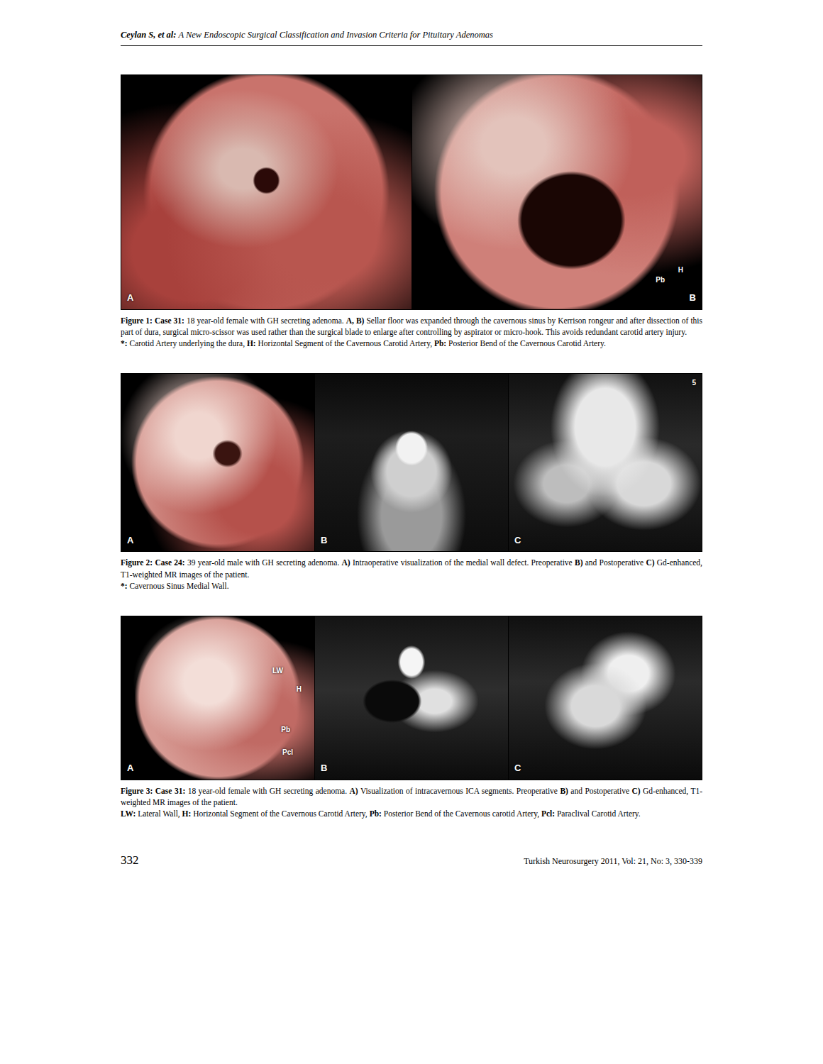Ceylan S, et al: A New Endoscopic Surgical Classification and Invasion Criteria for Pituitary Adenomas
A
B Pb H
Figure 1: Case 31: 18 year-old female with GH secreting adenoma. A, B) Sellar floor was expanded through the cavernous sinus by Kerrison rongeur and after dissection of this part of dura, surgical micro-scissor was used rather than the surgical blade to enlarge after controlling by aspirator or micro-hook. This avoids redundant carotid artery injury.
*: Carotid Artery underlying the dura, H: Horizontal Segment of the Cavernous Carotid Artery, Pb: Posterior Bend of the Cavernous Carotid Artery.
A
B
C 5
Figure 2: Case 24: 39 year-old male with GH secreting adenoma. A) Intraoperative visualization of the medial wall defect. Preoperative B) and Postoperative C) Gd-enhanced, T1-weighted MR images of the patient.
*: Cavernous Sinus Medial Wall.
A LW H Pb Pcl
B
C
Figure 3: Case 31: 18 year-old female with GH secreting adenoma. A) Visualization of intracavernous ICA segments. Preoperative B) and Postoperative C) Gd-enhanced, T1-weighted MR images of the patient.
LW: Lateral Wall, H: Horizontal Segment of the Cavernous Carotid Artery, Pb: Posterior Bend of the Cavernous carotid Artery, Pcl: Paraclival Carotid Artery.
332 Turkish Neurosurgery 2011, Vol: 21, No: 3, 330-339